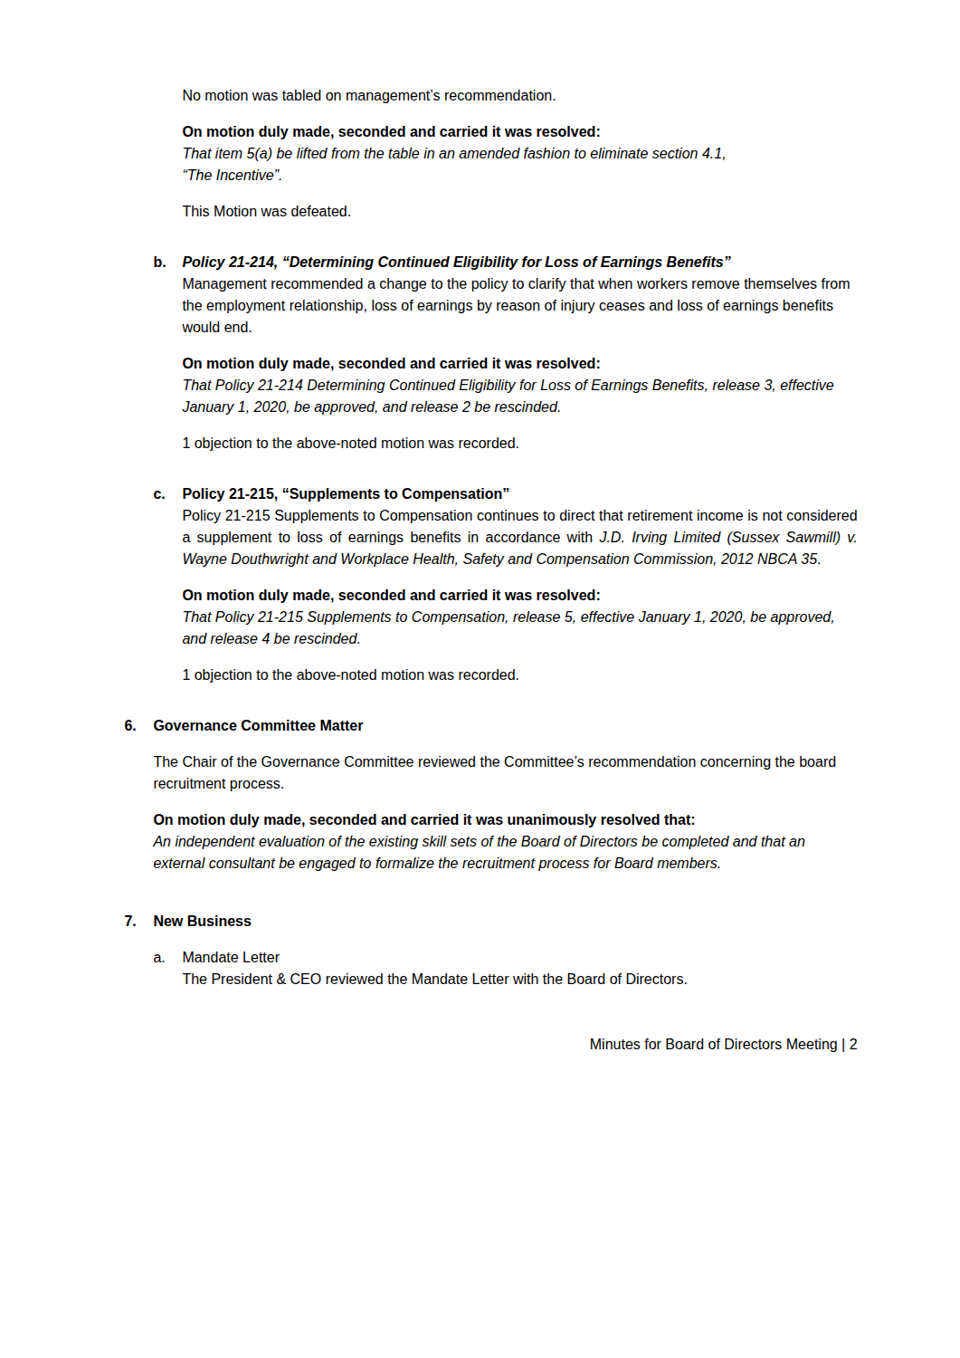No motion was tabled on management’s recommendation.
On motion duly made, seconded and carried it was resolved:
That item 5(a) be lifted from the table in an amended fashion to eliminate section 4.1,
“The Incentive”.
This Motion was defeated.
b.
Policy 21-214, “Determining Continued Eligibility for Loss of Earnings Benefits”
Management recommended a change to the policy to clarify that when workers remove themselves from the employment relationship, loss of earnings by reason of injury ceases and loss of earnings benefits would end.
On motion duly made, seconded and carried it was resolved:
That Policy 21-214 Determining Continued Eligibility for Loss of Earnings Benefits, release 3, effective January 1, 2020, be approved, and release 2 be rescinded.
1 objection to the above-noted motion was recorded.
c.
Policy 21-215, “Supplements to Compensation”
Policy 21-215 Supplements to Compensation continues to direct that retirement income is not considered a supplement to loss of earnings benefits in accordance with J.D. Irving Limited (Sussex Sawmill) v. Wayne Douthwright and Workplace Health, Safety and Compensation Commission, 2012 NBCA 35.
On motion duly made, seconded and carried it was resolved:
That Policy 21-215 Supplements to Compensation, release 5, effective January 1, 2020, be approved, and release 4 be rescinded.
1 objection to the above-noted motion was recorded.
6.
Governance Committee Matter
The Chair of the Governance Committee reviewed the Committee’s recommendation concerning the board recruitment process.
On motion duly made, seconded and carried it was unanimously resolved that:
An independent evaluation of the existing skill sets of the Board of Directors be completed and that an external consultant be engaged to formalize the recruitment process for Board members.
7.
New Business
a.
Mandate Letter
The President & CEO reviewed the Mandate Letter with the Board of Directors.
Minutes for Board of Directors Meeting | 2